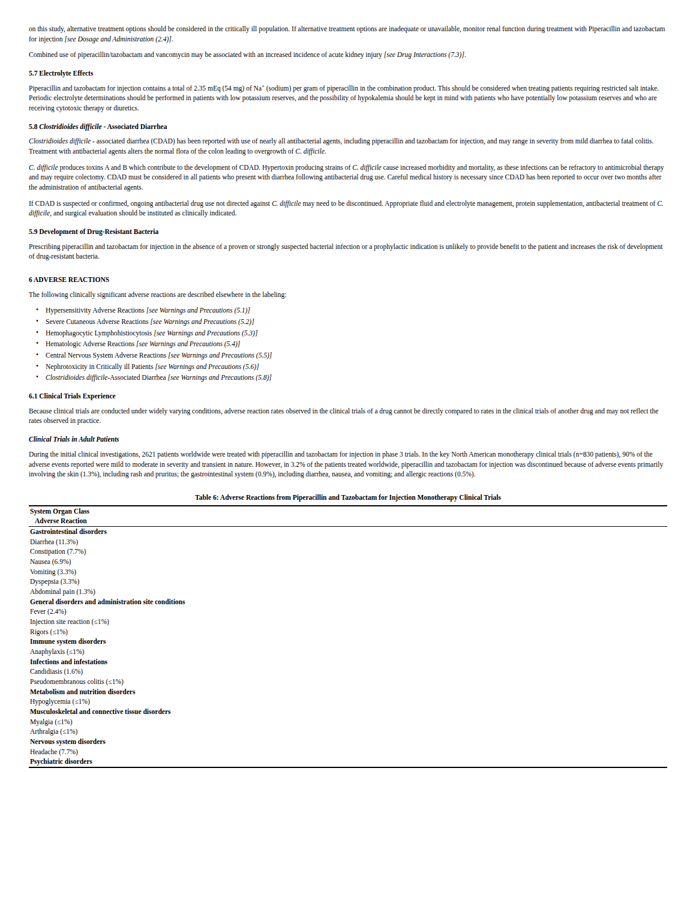on this study, alternative treatment options should be considered in the critically ill population. If alternative treatment options are inadequate or unavailable, monitor renal function during treatment with Piperacillin and tazobactam for injection [see Dosage and Administration (2.4)].
Combined use of piperacillin/tazobactam and vancomycin may be associated with an increased incidence of acute kidney injury [see Drug Interactions (7.3)].
5.7 Electrolyte Effects
Piperacillin and tazobactam for injection contains a total of 2.35 mEq (54 mg) of Na+ (sodium) per gram of piperacillin in the combination product. This should be considered when treating patients requiring restricted salt intake. Periodic electrolyte determinations should be performed in patients with low potassium reserves, and the possibility of hypokalemia should be kept in mind with patients who have potentially low potassium reserves and who are receiving cytotoxic therapy or diuretics.
5.8 Clostridioides difficile - Associated Diarrhea
Clostridioides difficile - associated diarrhea (CDAD) has been reported with use of nearly all antibacterial agents, including piperacillin and tazobactam for injection, and may range in severity from mild diarrhea to fatal colitis. Treatment with antibacterial agents alters the normal flora of the colon leading to overgrowth of C. difficile.
C. difficile produces toxins A and B which contribute to the development of CDAD. Hypertoxin producing strains of C. difficile cause increased morbidity and mortality, as these infections can be refractory to antimicrobial therapy and may require colectomy. CDAD must be considered in all patients who present with diarrhea following antibacterial drug use. Careful medical history is necessary since CDAD has been reported to occur over two months after the administration of antibacterial agents.
If CDAD is suspected or confirmed, ongoing antibacterial drug use not directed against C. difficile may need to be discontinued. Appropriate fluid and electrolyte management, protein supplementation, antibacterial treatment of C. difficile, and surgical evaluation should be instituted as clinically indicated.
5.9 Development of Drug-Resistant Bacteria
Prescribing piperacillin and tazobactam for injection in the absence of a proven or strongly suspected bacterial infection or a prophylactic indication is unlikely to provide benefit to the patient and increases the risk of development of drug-resistant bacteria.
6 ADVERSE REACTIONS
The following clinically significant adverse reactions are described elsewhere in the labeling:
Hypersensitivity Adverse Reactions [see Warnings and Precautions (5.1)]
Severe Cutaneous Adverse Reactions [see Warnings and Precautions (5.2)]
Hemophagocytic Lymphohistiocytosis [see Warnings and Precautions (5.3)]
Hematologic Adverse Reactions [see Warnings and Precautions (5.4)]
Central Nervous System Adverse Reactions [see Warnings and Precautions (5.5)]
Nephrotoxicity in Critically ill Patients [see Warnings and Precautions (5.6)]
Clostridioides difficile-Associated Diarrhea [see Warnings and Precautions (5.8)]
6.1 Clinical Trials Experience
Because clinical trials are conducted under widely varying conditions, adverse reaction rates observed in the clinical trials of a drug cannot be directly compared to rates in the clinical trials of another drug and may not reflect the rates observed in practice.
Clinical Trials in Adult Patients
During the initial clinical investigations, 2621 patients worldwide were treated with piperacillin and tazobactam for injection in phase 3 trials. In the key North American monotherapy clinical trials (n=830 patients), 90% of the adverse events reported were mild to moderate in severity and transient in nature. However, in 3.2% of the patients treated worldwide, piperacillin and tazobactam for injection was discontinued because of adverse events primarily involving the skin (1.3%), including rash and pruritus; the gastrointestinal system (0.9%), including diarrhea, nausea, and vomiting; and allergic reactions (0.5%).
Table 6: Adverse Reactions from Piperacillin and Tazobactam for Injection Monotherapy Clinical Trials
| System Organ Class |
| Adverse Reaction |
| Gastrointestinal disorders |
| Diarrhea (11.3%) |
| Constipation (7.7%) |
| Nausea (6.9%) |
| Vomiting (3.3%) |
| Dyspepsia (3.3%) |
| Abdominal pain (1.3%) |
| General disorders and administration site conditions |
| Fever (2.4%) |
| Injection site reaction (≤1%) |
| Rigors (≤1%) |
| Immune system disorders |
| Anaphylaxis (≤1%) |
| Infections and infestations |
| Candidiasis (1.6%) |
| Pseudomembranous colitis (≤1%) |
| Metabolism and nutrition disorders |
| Hypoglycemia (≤1%) |
| Musculoskeletal and connective tissue disorders |
| Myalgia (≤1%) |
| Arthralgia (≤1%) |
| Nervous system disorders |
| Headache (7.7%) |
| Psychiatric disorders |